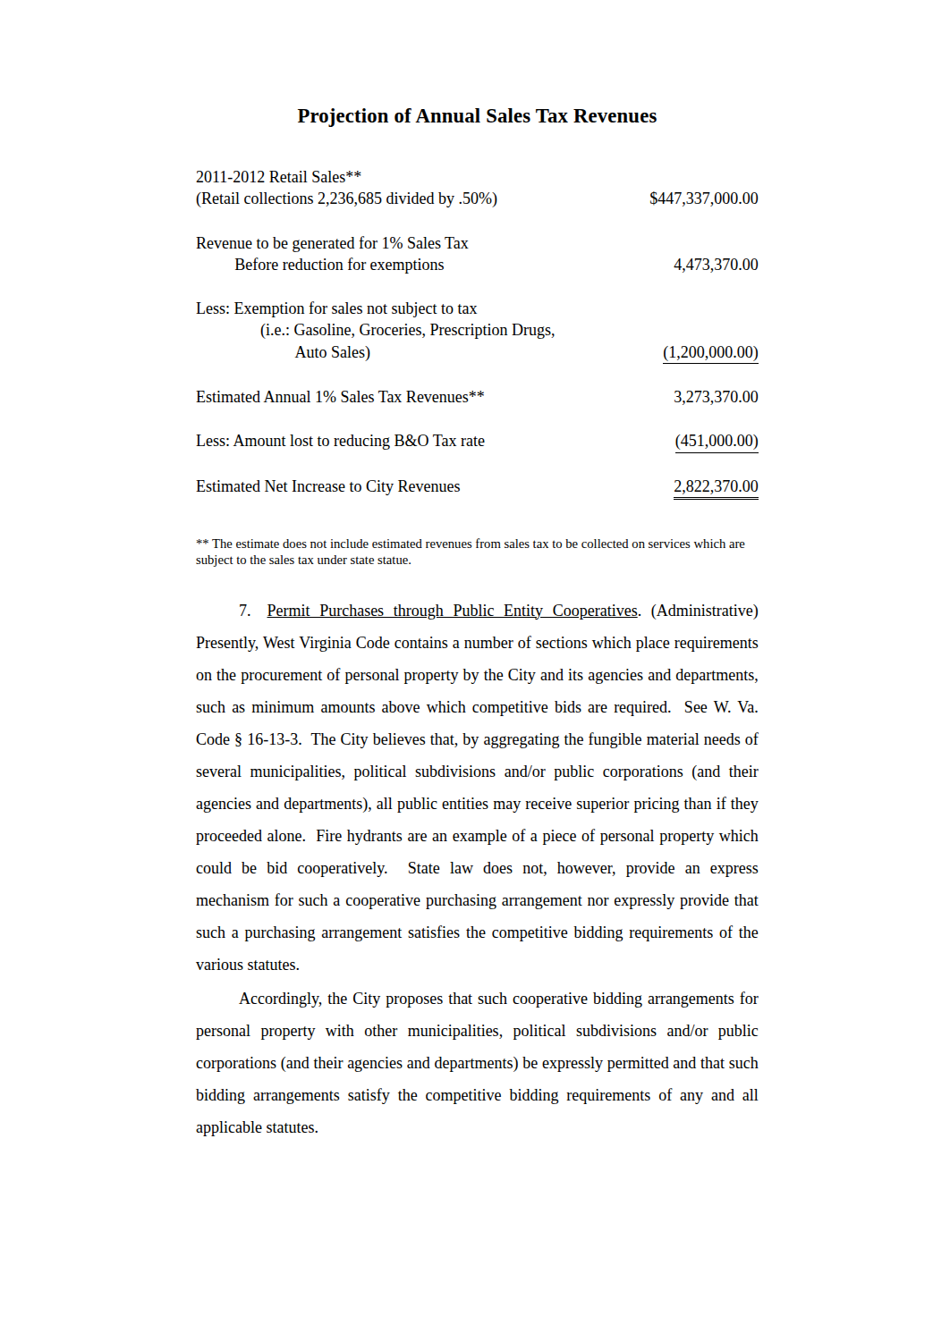Projection of Annual Sales Tax Revenues
| 2011-2012 Retail Sales** | |
| (Retail collections 2,236,685 divided by .50%) | $447,337,000.00 |
| Revenue to be generated for 1% Sales Tax | |
| Before reduction for exemptions | 4,473,370.00 |
| Less: Exemption for sales not subject to tax | |
| (i.e.: Gasoline, Groceries, Prescription Drugs, | |
| Auto Sales) | (1,200,000.00) |
| Estimated Annual 1% Sales Tax Revenues** | 3,273,370.00 |
| Less: Amount lost to reducing B&O Tax rate | (451,000.00) |
| Estimated Net Increase to City Revenues | 2,822,370.00 |
** The estimate does not include estimated revenues from sales tax to be collected on services which are subject to the sales tax under state statue.
7. Permit Purchases through Public Entity Cooperatives. (Administrative) Presently, West Virginia Code contains a number of sections which place requirements on the procurement of personal property by the City and its agencies and departments, such as minimum amounts above which competitive bids are required. See W. Va. Code § 16-13-3. The City believes that, by aggregating the fungible material needs of several municipalities, political subdivisions and/or public corporations (and their agencies and departments), all public entities may receive superior pricing than if they proceeded alone. Fire hydrants are an example of a piece of personal property which could be bid cooperatively. State law does not, however, provide an express mechanism for such a cooperative purchasing arrangement nor expressly provide that such a purchasing arrangement satisfies the competitive bidding requirements of the various statutes.
Accordingly, the City proposes that such cooperative bidding arrangements for personal property with other municipalities, political subdivisions and/or public corporations (and their agencies and departments) be expressly permitted and that such bidding arrangements satisfy the competitive bidding requirements of any and all applicable statutes.